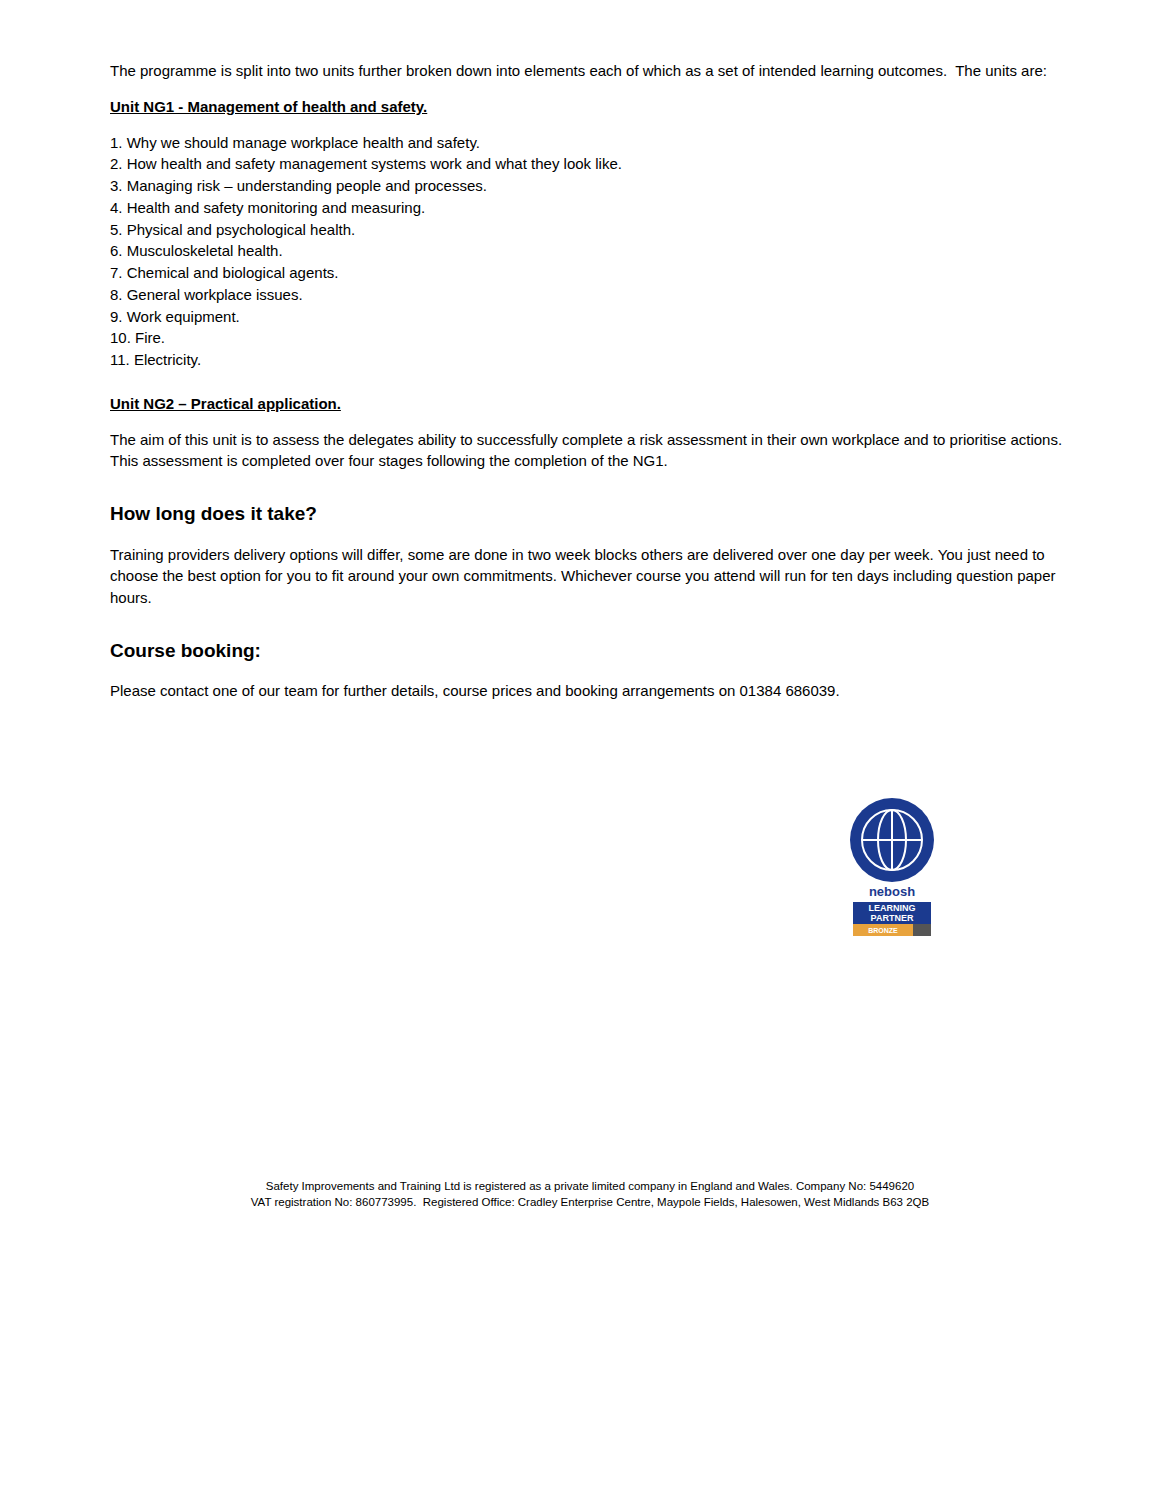The programme is split into two units further broken down into elements each of which as a set of intended learning outcomes. The units are:
Unit NG1 - Management of health and safety.
1. Why we should manage workplace health and safety.
2. How health and safety management systems work and what they look like.
3. Managing risk – understanding people and processes.
4. Health and safety monitoring and measuring.
5. Physical and psychological health.
6. Musculoskeletal health.
7. Chemical and biological agents.
8. General workplace issues.
9. Work equipment.
10. Fire.
11. Electricity.
Unit NG2 – Practical application.
The aim of this unit is to assess the delegates ability to successfully complete a risk assessment in their own workplace and to prioritise actions. This assessment is completed over four stages following the completion of the NG1.
How long does it take?
Training providers delivery options will differ, some are done in two week blocks others are delivered over one day per week. You just need to choose the best option for you to fit around your own commitments. Whichever course you attend will run for ten days including question paper hours.
Course booking:
Please contact one of our team for further details, course prices and booking arrangements on 01384 686039.
Safety Improvements and Training Ltd is registered as a private limited company in England and Wales. Company No: 5449620
VAT registration No: 860773995. Registered Office: Cradley Enterprise Centre, Maypole Fields, Halesowen, West Midlands B63 2QB